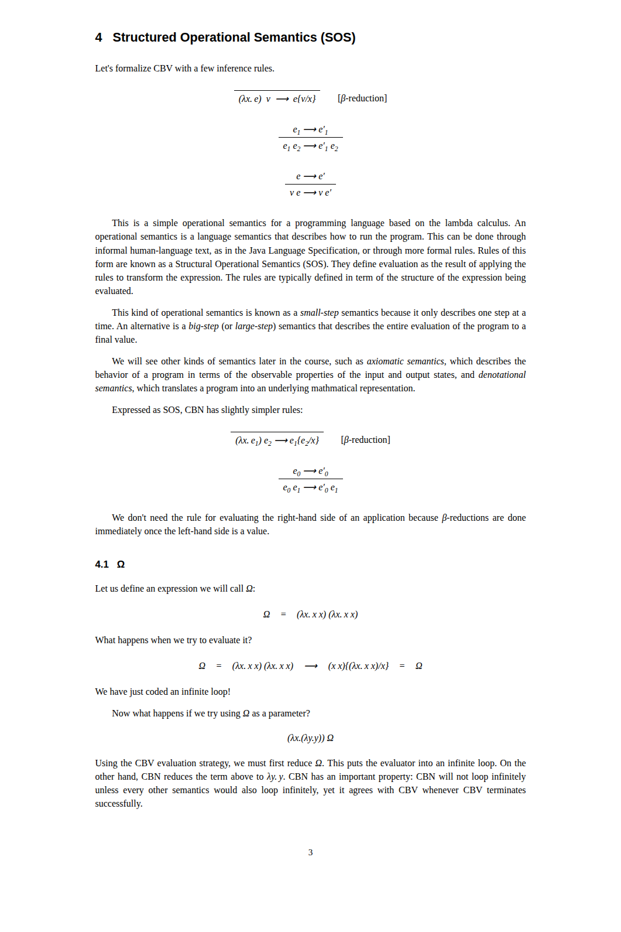4 Structured Operational Semantics (SOS)
Let's formalize CBV with a few inference rules.
(λx. e) v ⟶ e{v/x} [β-reduction]
e1 ⟶ e′1 e1 e2 ⟶ e′1 e2
e ⟶ e′ v e ⟶ v e′
This is a simple operational semantics for a programming language based on the lambda calculus. An operational semantics is a language semantics that describes how to run the program. This can be done through informal human-language text, as in the Java Language Specification, or through more formal rules. Rules of this form are known as a Structural Operational Semantics (SOS). They define evaluation as the result of applying the rules to transform the expression. The rules are typically defined in term of the structure of the expression being evaluated.
This kind of operational semantics is known as a small-step semantics because it only describes one step at a time. An alternative is a big-step (or large-step) semantics that describes the entire evaluation of the program to a final value.
We will see other kinds of semantics later in the course, such as axiomatic semantics, which describes the behavior of a program in terms of the observable properties of the input and output states, and denotational semantics, which translates a program into an underlying mathmatical representation.
Expressed as SOS, CBN has slightly simpler rules:
(λx. e1) e2 ⟶ e1{e2/x} [β-reduction]
e0 ⟶ e′0 e0 e1 ⟶ e′0 e1
We don't need the rule for evaluating the right-hand side of an application because β-reductions are done immediately once the left-hand side is a value.
4.1 Ω
Let us define an expression we will call Ω:
| Ω | = | (λx. x x) (λx. x x) |
What happens when we try to evaluate it?
| Ω | = | (λx. x x) (λx. x x) | ⟶ | (x x){(λx. x x)/x} | = | Ω |
We have just coded an infinite loop!
Now what happens if we try using Ω as a parameter?
(λx.(λy.y)) Ω
Using the CBV evaluation strategy, we must first reduce Ω. This puts the evaluator into an infinite loop. On the other hand, CBN reduces the term above to λy. y. CBN has an important property: CBN will not loop infinitely unless every other semantics would also loop infinitely, yet it agrees with CBV whenever CBV terminates successfully.
3